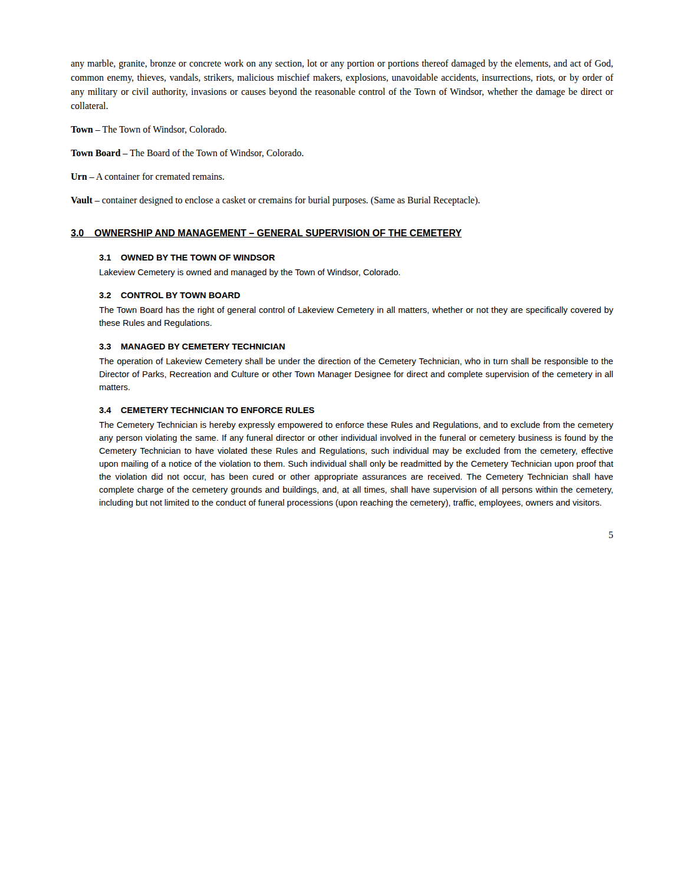any marble, granite, bronze or concrete work on any section, lot or any portion or portions thereof damaged by the elements, and act of God, common enemy, thieves, vandals, strikers, malicious mischief makers, explosions, unavoidable accidents, insurrections, riots, or by order of any military or civil authority, invasions or causes beyond the reasonable control of the Town of Windsor, whether the damage be direct or collateral.
Town – The Town of Windsor, Colorado.
Town Board – The Board of the Town of Windsor, Colorado.
Urn – A container for cremated remains.
Vault – container designed to enclose a casket or cremains for burial purposes. (Same as Burial Receptacle).
3.0 OWNERSHIP AND MANAGEMENT – GENERAL SUPERVISION OF THE CEMETERY
3.1 OWNED BY THE TOWN OF WINDSOR
Lakeview Cemetery is owned and managed by the Town of Windsor, Colorado.
3.2 CONTROL BY TOWN BOARD
The Town Board has the right of general control of Lakeview Cemetery in all matters, whether or not they are specifically covered by these Rules and Regulations.
3.3 MANAGED BY CEMETERY TECHNICIAN
The operation of Lakeview Cemetery shall be under the direction of the Cemetery Technician, who in turn shall be responsible to the Director of Parks, Recreation and Culture or other Town Manager Designee for direct and complete supervision of the cemetery in all matters.
3.4 CEMETERY TECHNICIAN TO ENFORCE RULES
The Cemetery Technician is hereby expressly empowered to enforce these Rules and Regulations, and to exclude from the cemetery any person violating the same. If any funeral director or other individual involved in the funeral or cemetery business is found by the Cemetery Technician to have violated these Rules and Regulations, such individual may be excluded from the cemetery, effective upon mailing of a notice of the violation to them. Such individual shall only be readmitted by the Cemetery Technician upon proof that the violation did not occur, has been cured or other appropriate assurances are received. The Cemetery Technician shall have complete charge of the cemetery grounds and buildings, and, at all times, shall have supervision of all persons within the cemetery, including but not limited to the conduct of funeral processions (upon reaching the cemetery), traffic, employees, owners and visitors.
5